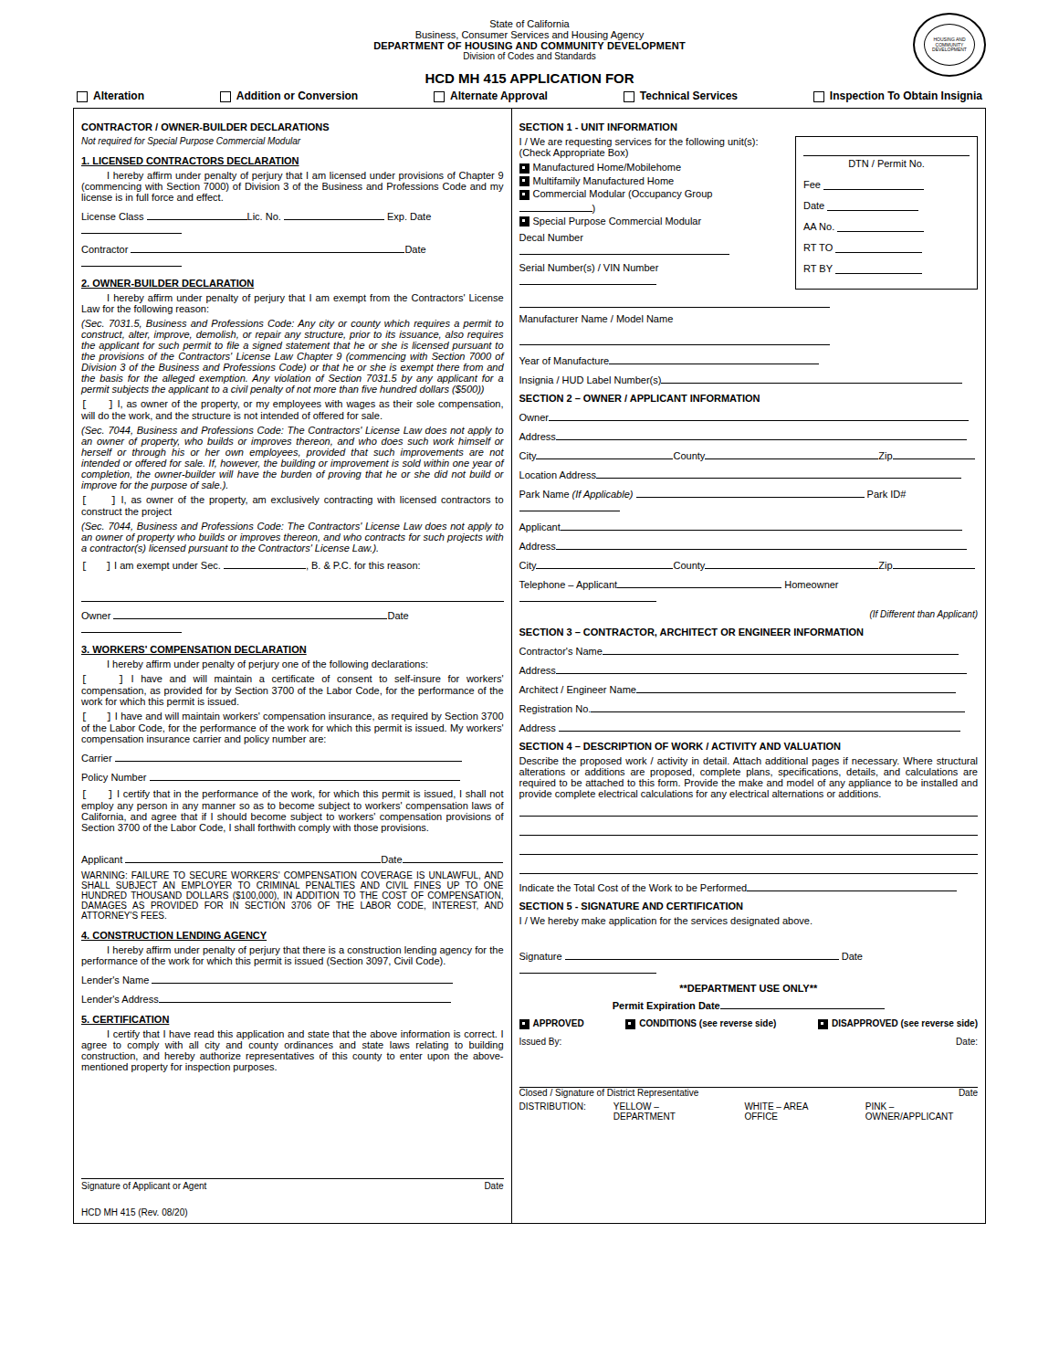HOUSING AND
COMMUNITY
DEVELOPMENT
State of California
Business, Consumer Services and Housing Agency
DEPARTMENT OF HOUSING AND COMMUNITY DEVELOPMENT
Division of Codes and Standards
HCD MH 415 APPLICATION FOR
Alteration Addition or Conversion Alternate Approval Technical Services Inspection To Obtain Insignia
| CONTRACTOR / OWNER-BUILDER DECLARATIONS Not required for Special Purpose Commercial Modular 1. LICENSED CONTRACTORS DECLARATION I hereby affirm under penalty of perjury that I am licensed under provisions of Chapter 9 (commencing with Section 7000) of Division 3 of the Business and Professions Code and my license is in full force and effect. License Class Lic. No. Exp. Date Contractor Date 2. OWNER-BUILDER DECLARATION I hereby affirm under penalty of perjury that I am exempt from the Contractors' License Law for the following reason: (Sec. 7031.5, Business and Professions Code: Any city or county which requires a permit to construct, alter, improve, demolish, or repair any structure, prior to its issuance, also requires the applicant for such permit to file a signed statement that he or she is licensed pursuant to the provisions of the Contractors' License Law Chapter 9 (commencing with Section 7000 of Division 3 of the Business and Professions Code) or that he or she is exempt there from and the basis for the alleged exemption. Any violation of Section 7031.5 by any applicant for a permit subjects the applicant to a civil penalty of not more than five hundred dollars ($500)) [ ] I, as owner of the property, or my employees with wages as their sole compensation, will do the work, and the structure is not intended of offered for sale. (Sec. 7044, Business and Professions Code: The Contractors' License Law does not apply to an owner of property, who builds or improves thereon, and who does such work himself or herself or through his or her own employees, provided that such improvements are not intended or offered for sale. If, however, the building or improvement is sold within one year of completion, the owner-builder will have the burden of proving that he or she did not build or improve for the purpose of sale.). [ ] I, as owner of the property, am exclusively contracting with licensed contractors to construct the project (Sec. 7044, Business and Professions Code: The Contractors' License Law does not apply to an owner of property who builds or improves thereon, and who contracts for such projects with a contractor(s) licensed pursuant to the Contractors' License Law.). [ ] I am exempt under Sec. , B. & P.C. for this reason: Owner Date 3. WORKERS' COMPENSATION DECLARATION I hereby affirm under penalty of perjury one of the following declarations: [ ] I have and will maintain a certificate of consent to self-insure for workers' compensation, as provided for by Section 3700 of the Labor Code, for the performance of the work for which this permit is issued. [ ] I have and will maintain workers' compensation insurance, as required by Section 3700 of the Labor Code, for the performance of the work for which this permit is issued. My workers' compensation insurance carrier and policy number are: Carrier Policy Number [ ] I certify that in the performance of the work, for which this permit is issued, I shall not employ any person in any manner so as to become subject to workers' compensation laws of California, and agree that if I should become subject to workers' compensation provisions of Section 3700 of the Labor Code, I shall forthwith comply with those provisions. Applicant Date WARNING: FAILURE TO SECURE WORKERS' COMPENSATION COVERAGE IS UNLAWFUL, AND SHALL SUBJECT AN EMPLOYER TO CRIMINAL PENALTIES AND CIVIL FINES UP TO ONE HUNDRED THOUSAND DOLLARS ($100,000), IN ADDITION TO THE COST OF COMPENSATION, DAMAGES AS PROVIDED FOR IN SECTION 3706 OF THE LABOR CODE, INTEREST, AND ATTORNEY'S FEES. 4. CONSTRUCTION LENDING AGENCY I hereby affirm under penalty of perjury that there is a construction lending agency for the performance of the work for which this permit is issued (Section 3097, Civil Code). Lender's Name Lender's Address 5. CERTIFICATION I certify that I have read this application and state that the above information is correct. I agree to comply with all city and county ordinances and state laws relating to building construction, and hereby authorize representatives of this county to enter upon the above-mentioned property for inspection purposes. Signature of Applicant or Agent Date HCD MH 415 (Rev. 08/20) | SECTION 1 - UNIT INFORMATION DTN / Permit No. Fee Date AA No. RT TO RT BY I / We are requesting services for the following unit(s): (Check Appropriate Box) Manufactured Home/Mobilehome Multifamily Manufactured Home Commercial Modular (Occupancy Group ) Special Purpose Commercial Modular Decal Number Serial Number(s) / VIN Number Manufacturer Name / Model Name Year of Manufacture Insignia / HUD Label Number(s) SECTION 2 – OWNER / APPLICANT INFORMATION Owner Address City County Zip Location Address Park Name (If Applicable) Park ID# Applicant Address City County Zip Telephone – Applicant Homeowner (If Different than Applicant) SECTION 3 – CONTRACTOR, ARCHITECT OR ENGINEER INFORMATION Contractor's Name Address Architect / Engineer Name Registration No. Address SECTION 4 – DESCRIPTION OF WORK / ACTIVITY AND VALUATION Describe the proposed work / activity in detail. Attach additional pages if necessary. Where structural alterations or additions are proposed, complete plans, specifications, details, and calculations are required to be attached to this form. Provide the make and model of any appliance to be installed and provide complete electrical calculations for any electrical alternations or additions. Indicate the Total Cost of the Work to be Performed SECTION 5 - SIGNATURE AND CERTIFICATION I / We hereby make application for the services designated above. Signature Date **DEPARTMENT USE ONLY** Permit Expiration Date APPROVED CONDITIONS (see reverse side) DISAPPROVED (see reverse side) Issued By: Date: Closed / Signature of District Representative Date DISTRIBUTION: YELLOW – DEPARTMENT WHITE – AREA OFFICE PINK – OWNER/APPLICANT |